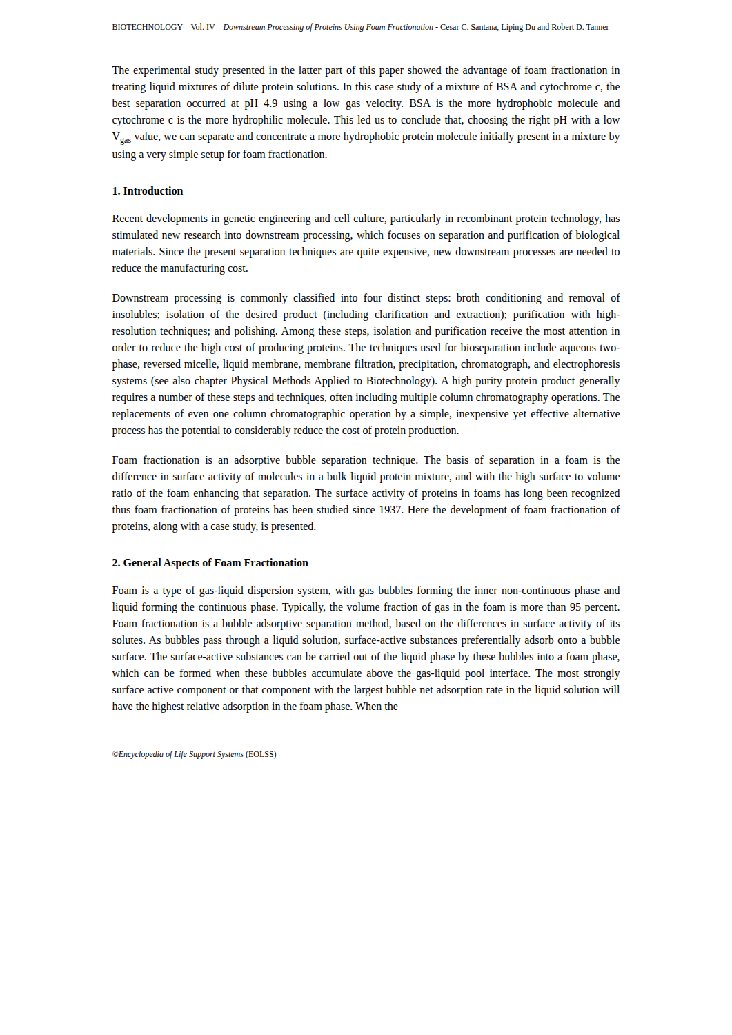BIOTECHNOLOGY – Vol. IV – Downstream Processing of Proteins Using Foam Fractionation - Cesar C. Santana, Liping Du and Robert D. Tanner
The experimental study presented in the latter part of this paper showed the advantage of foam fractionation in treating liquid mixtures of dilute protein solutions. In this case study of a mixture of BSA and cytochrome c, the best separation occurred at pH 4.9 using a low gas velocity. BSA is the more hydrophobic molecule and cytochrome c is the more hydrophilic molecule. This led us to conclude that, choosing the right pH with a low Vgas value, we can separate and concentrate a more hydrophobic protein molecule initially present in a mixture by using a very simple setup for foam fractionation.
1. Introduction
Recent developments in genetic engineering and cell culture, particularly in recombinant protein technology, has stimulated new research into downstream processing, which focuses on separation and purification of biological materials. Since the present separation techniques are quite expensive, new downstream processes are needed to reduce the manufacturing cost.
Downstream processing is commonly classified into four distinct steps: broth conditioning and removal of insolubles; isolation of the desired product (including clarification and extraction); purification with high-resolution techniques; and polishing. Among these steps, isolation and purification receive the most attention in order to reduce the high cost of producing proteins. The techniques used for bioseparation include aqueous two-phase, reversed micelle, liquid membrane, membrane filtration, precipitation, chromatograph, and electrophoresis systems (see also chapter Physical Methods Applied to Biotechnology). A high purity protein product generally requires a number of these steps and techniques, often including multiple column chromatography operations. The replacements of even one column chromatographic operation by a simple, inexpensive yet effective alternative process has the potential to considerably reduce the cost of protein production.
Foam fractionation is an adsorptive bubble separation technique. The basis of separation in a foam is the difference in surface activity of molecules in a bulk liquid protein mixture, and with the high surface to volume ratio of the foam enhancing that separation. The surface activity of proteins in foams has long been recognized thus foam fractionation of proteins has been studied since 1937. Here the development of foam fractionation of proteins, along with a case study, is presented.
2. General Aspects of Foam Fractionation
Foam is a type of gas-liquid dispersion system, with gas bubbles forming the inner non-continuous phase and liquid forming the continuous phase. Typically, the volume fraction of gas in the foam is more than 95 percent. Foam fractionation is a bubble adsorptive separation method, based on the differences in surface activity of its solutes. As bubbles pass through a liquid solution, surface-active substances preferentially adsorb onto a bubble surface. The surface-active substances can be carried out of the liquid phase by these bubbles into a foam phase, which can be formed when these bubbles accumulate above the gas-liquid pool interface. The most strongly surface active component or that component with the largest bubble net adsorption rate in the liquid solution will have the highest relative adsorption in the foam phase. When the
©Encyclopedia of Life Support Systems (EOLSS)